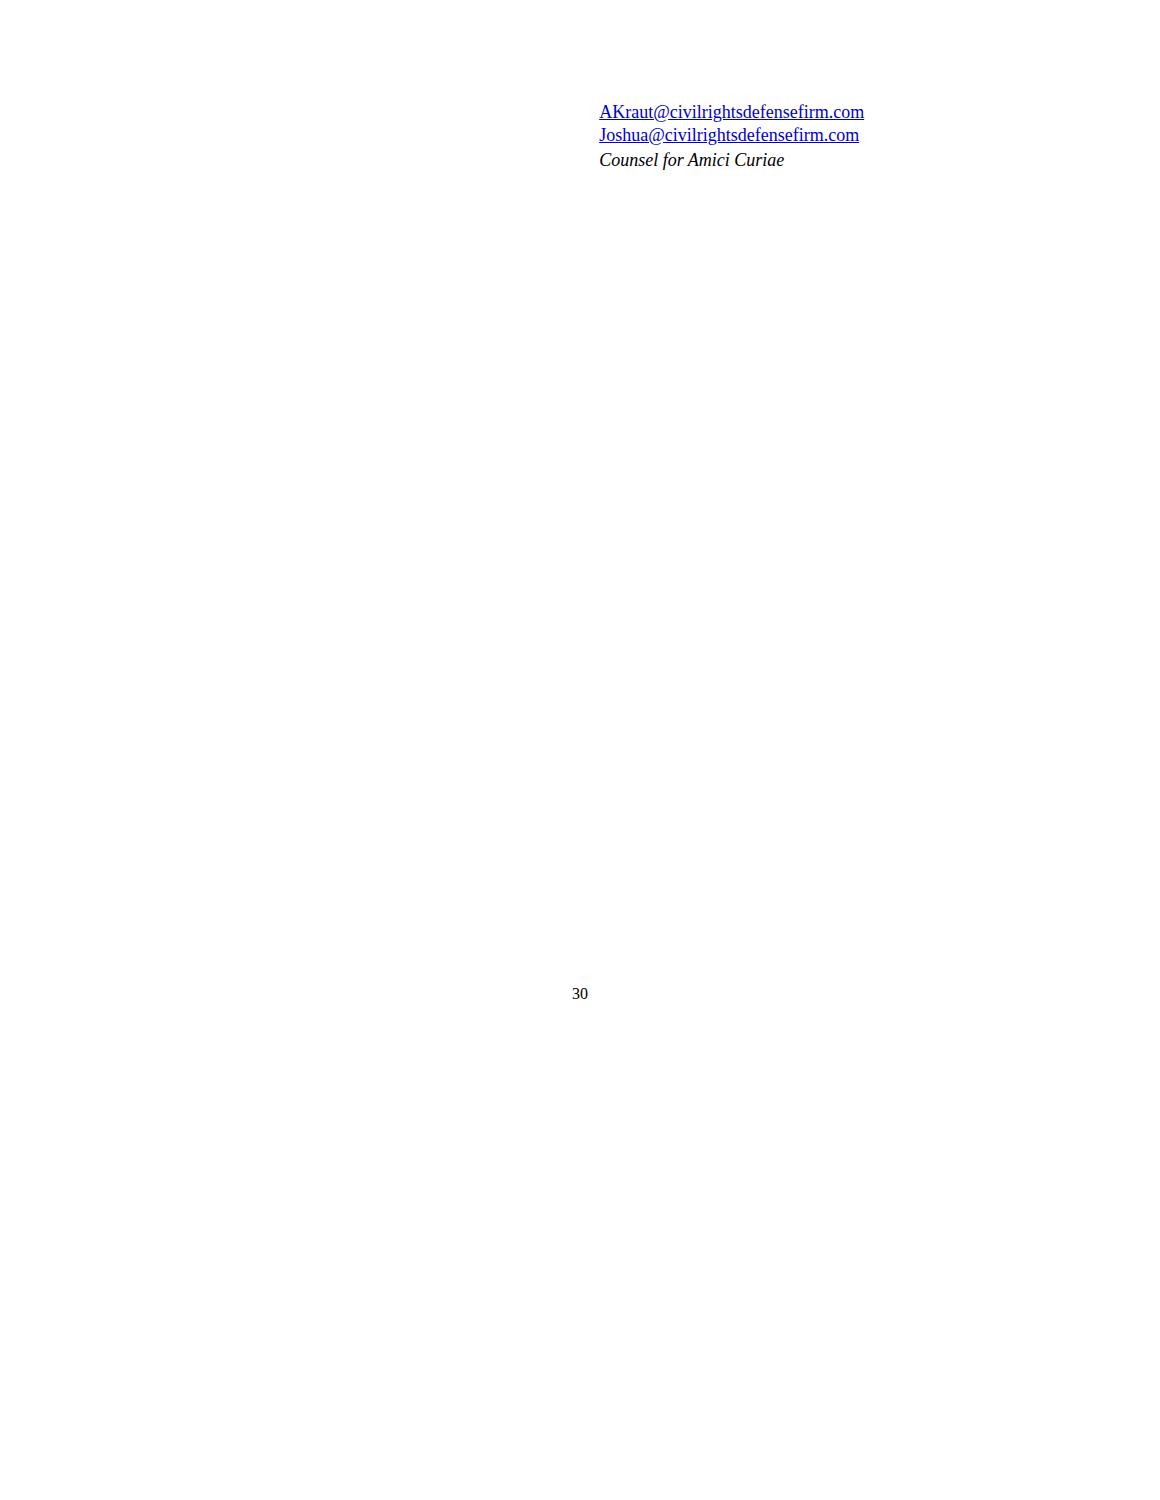AKraut@civilrightsdefensefirm.com
Joshua@civilrightsdefensefirm.com
Counsel for Amici Curiae
30